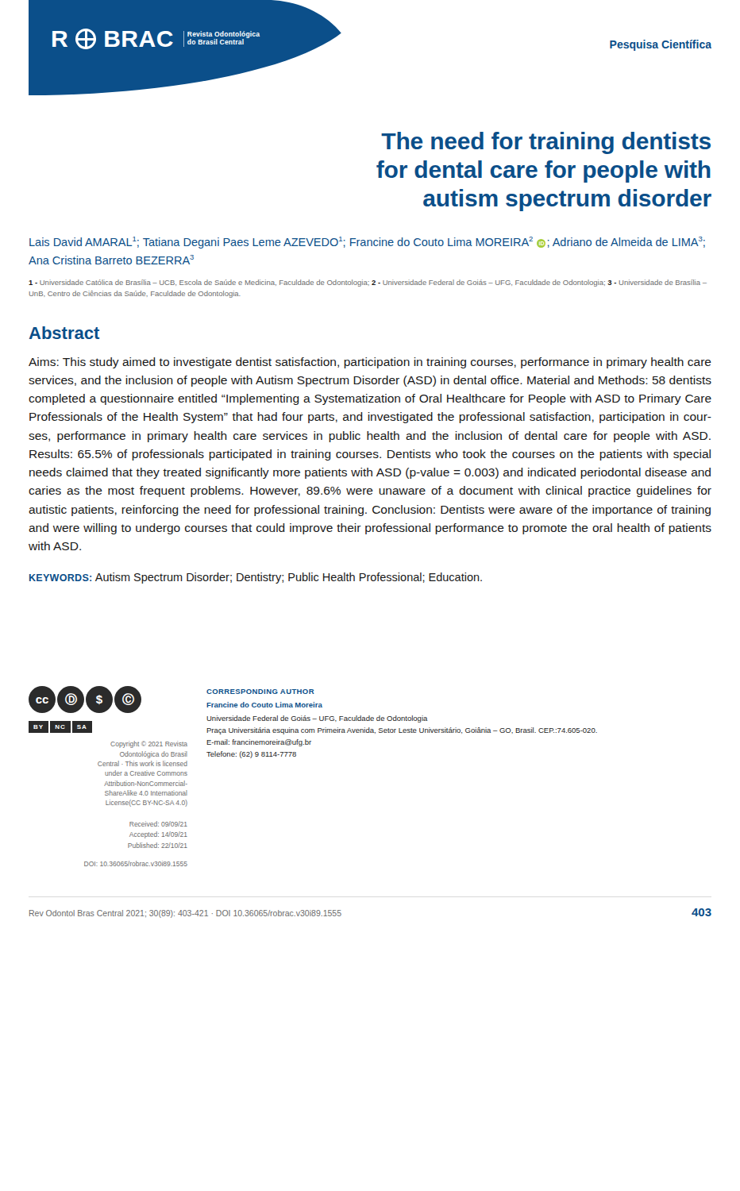R BRAC Revista Odontológica
do Brasil Central
Pesquisa Científica
The need for training dentists
for dental care for people with
autism spectrum disorder
Lais David AMARAL1; Tatiana Degani Paes Leme AZEVEDO1; Francine do Couto Lima MOREIRA2 ; Adriano de Almeida de LIMA3; Ana Cristina Barreto BEZERRA3
1 - Universidade Católica de Brasília – UCB, Escola de Saúde e Medicina, Faculdade de Odontologia; 2 - Universidade Federal de Goiás – UFG, Faculdade de Odontologia; 3 - Universidade de Brasília – UnB, Centro de Ciências da Saúde, Faculdade de Odontologia.
Abstract
Aims: This study aimed to investigate dentist satisfaction, participation in training courses, performance in primary health care services, and the inclusion of people with Autism Spectrum Disorder (ASD) in dental office. Material and Methods: 58 dentists completed a questionnaire entitled “Implementing a Systematization of Oral Healthcare for People with ASD to Primary Care Professionals of the Health System” that had four parts, and investigated the professional satisfaction, participation in courses, performance in primary health care services in public health and the inclusion of dental care for people with ASD. Results: 65.5% of professionals participated in training courses. Dentists who took the courses on the patients with special needs claimed that they treated significantly more patients with ASD (p-value = 0.003) and indicated periodontal disease and caries as the most frequent problems. However, 89.6% were unaware of a document with clinical practice guidelines for autistic patients, reinforcing the need for professional training. Conclusion: Dentists were aware of the importance of training and were willing to undergo courses that could improve their professional performance to promote the oral health of patients with ASD.
KEYWORDS: Autism Spectrum Disorder; Dentistry; Public Health Professional; Education.
cc
Ⓓ
$
Ⓒ
BY NC SA
Copyright © 2021 Revista
Odontológica do Brasil
Central · This work is licensed
under a Creative Commons
Attribution-NonCommercial-
ShareAlike 4.0 International
License(CC BY-NC-SA 4.0)
Received: 09/09/21
Accepted: 14/09/21
Published: 22/10/21
DOI: 10.36065/robrac.v30i89.1555
Corresponding author
Francine do Couto Lima Moreira
Universidade Federal de Goiás – UFG, Faculdade de Odontologia
Praça Universitária esquina com Primeira Avenida, Setor Leste Universitário, Goiânia – GO, Brasil. CEP.:74.605-020.
E-mail: francinemoreira@ufg.br
Telefone: (62) 9 8114-7778
Rev Odontol Bras Central 2021; 30(89): 403-421 · DOI 10.36065/robrac.v30i89.1555 403